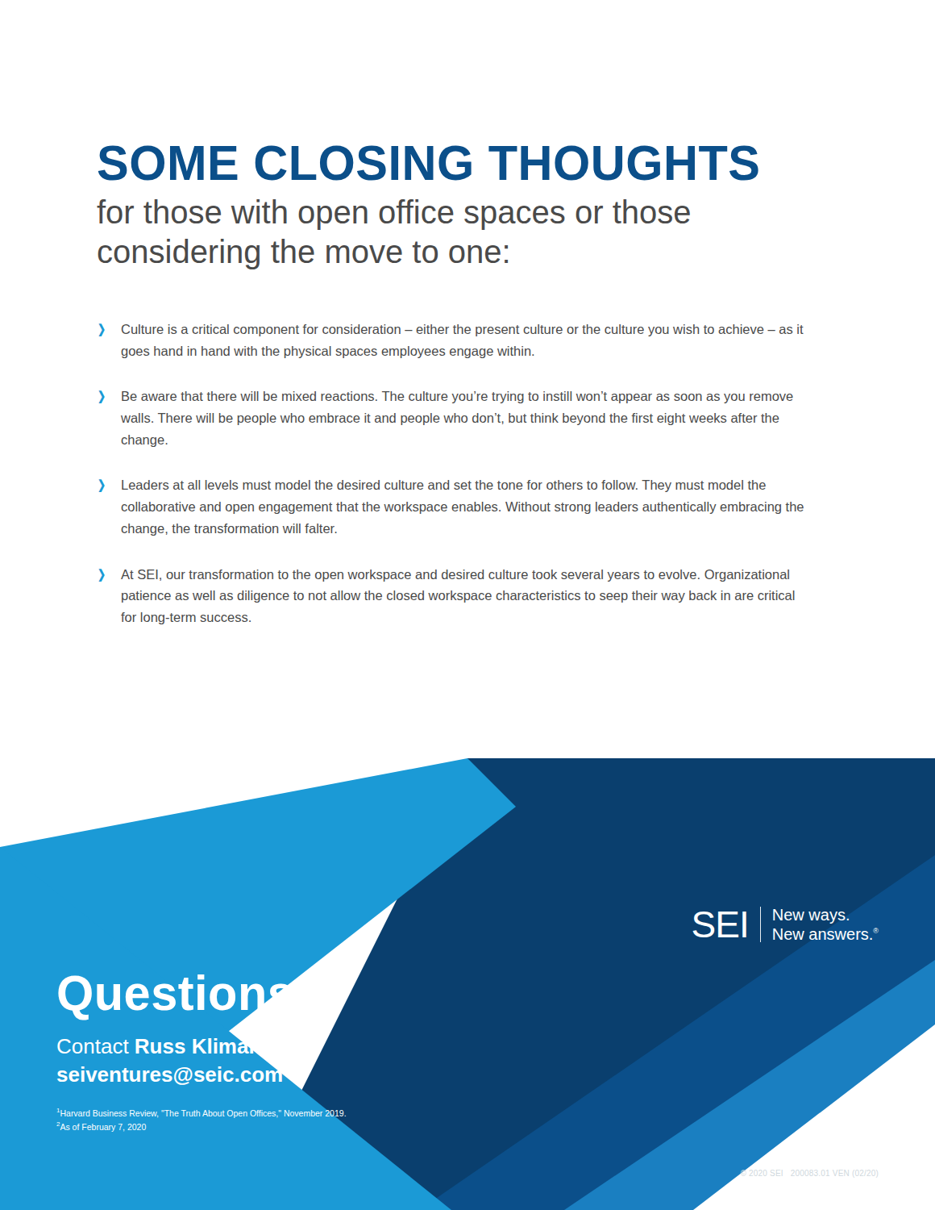Some Closing Thoughts for those with open office spaces or those considering the move to one:
Culture is a critical component for consideration – either the present culture or the culture you wish to achieve – as it goes hand in hand with the physical spaces employees engage within.
Be aware that there will be mixed reactions. The culture you’re trying to instill won’t appear as soon as you remove walls. There will be people who embrace it and people who don’t, but think beyond the first eight weeks after the change.
Leaders at all levels must model the desired culture and set the tone for others to follow. They must model the collaborative and open engagement that the workspace enables. Without strong leaders authentically embracing the change, the transformation will falter.
At SEI, our transformation to the open workspace and desired culture took several years to evolve. Organizational patience as well as diligence to not allow the closed workspace characteristics to seep their way back in are critical for long-term success.
SEI New ways.
New answers.®
Questions?
Contact Russ Kliman at seiventures@seic.com
1Harvard Business Review, "The Truth About Open Offices," November 2019.
2As of February 7, 2020
© 2020 SEI 200083.01 VEN (02/20)